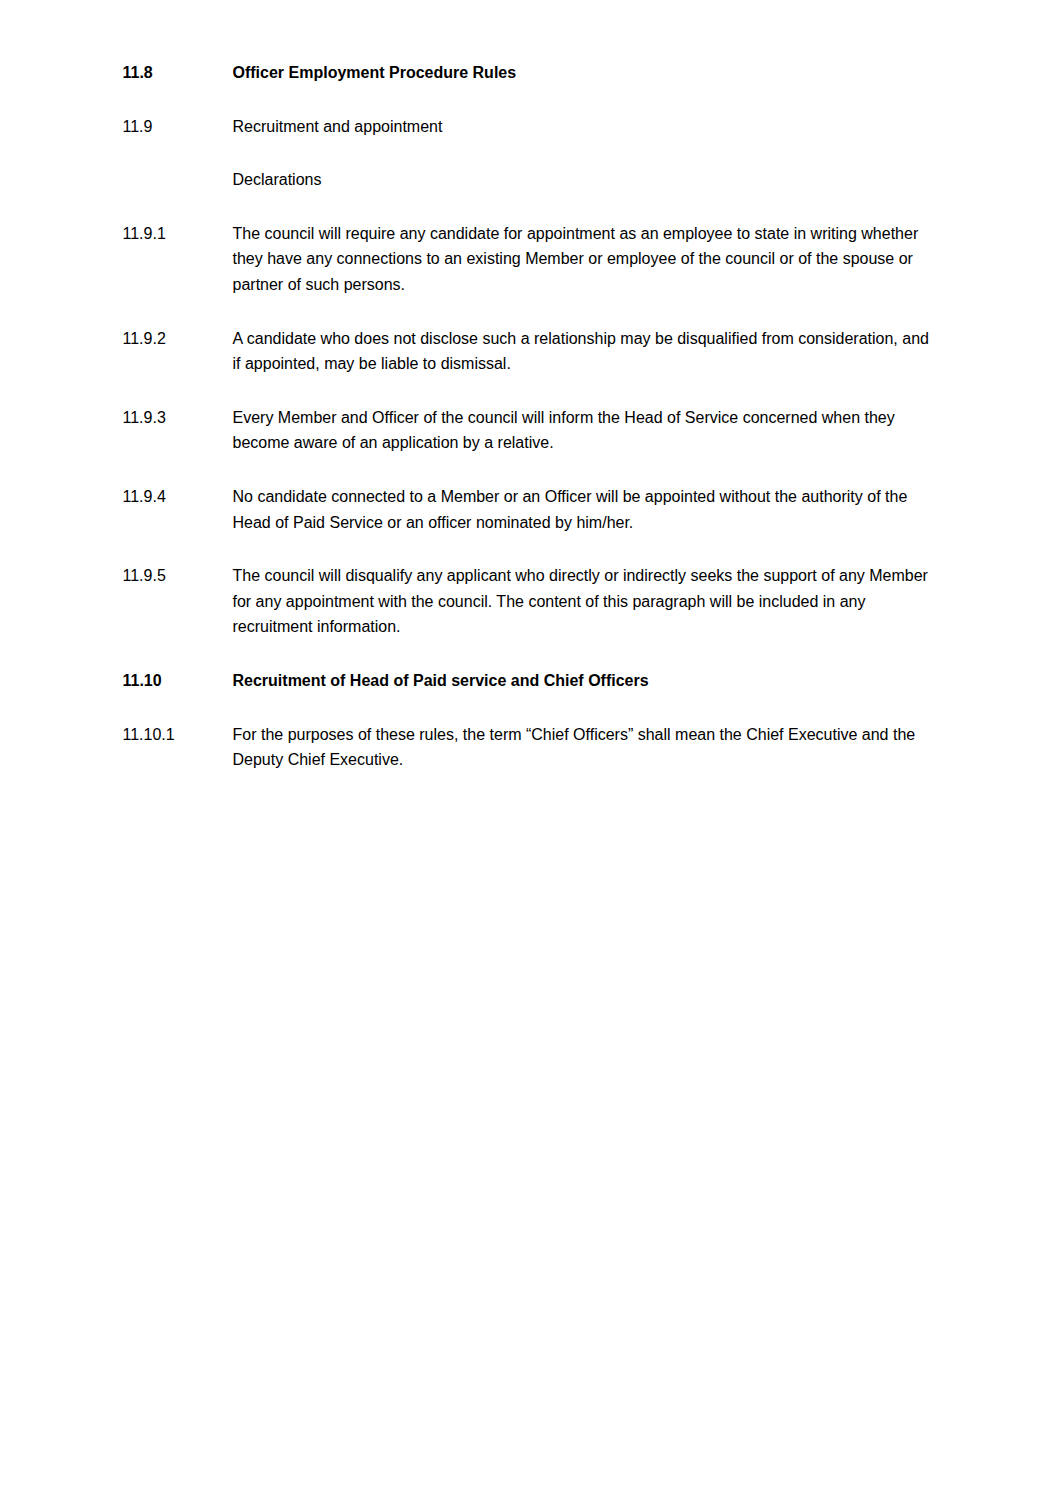11.8
Officer Employment Procedure Rules
11.9
Recruitment and appointment
Declarations
11.9.1
The council will require any candidate for appointment as an employee to state in writing whether they have any connections to an existing Member or employee of the council or of the spouse or partner of such persons.
11.9.2
A candidate who does not disclose such a relationship may be disqualified from consideration, and if appointed, may be liable to dismissal.
11.9.3
Every Member and Officer of the council will inform the Head of Service concerned when they become aware of an application by a relative.
11.9.4
No candidate connected to a Member or an Officer will be appointed without the authority of the Head of Paid Service or an officer nominated by him/her.
11.9.5
The council will disqualify any applicant who directly or indirectly seeks the support of any Member for any appointment with the council. The content of this paragraph will be included in any recruitment information.
11.10
Recruitment of Head of Paid service and Chief Officers
11.10.1
For the purposes of these rules, the term “Chief Officers” shall mean the Chief Executive and the Deputy Chief Executive.